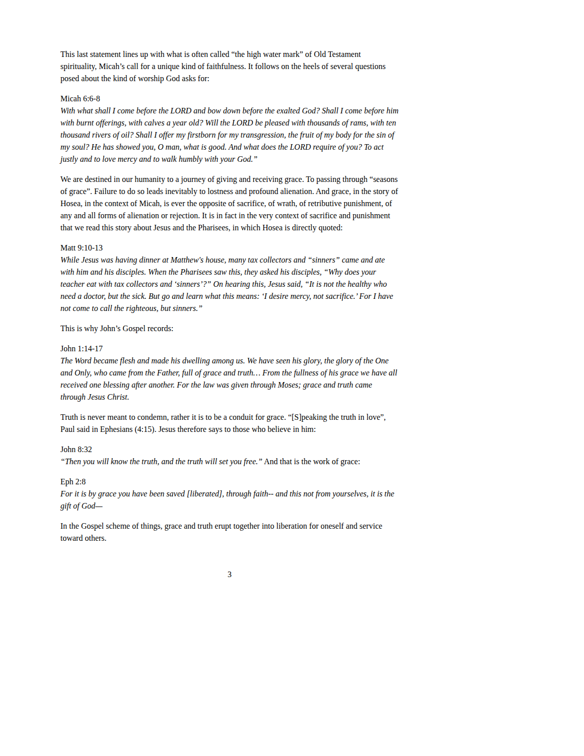This last statement lines up with what is often called “the high water mark” of Old Testament spirituality, Micah’s call for a unique kind of faithfulness. It follows on the heels of several questions posed about the kind of worship God asks for:
Micah 6:6-8
With what shall I come before the LORD and bow down before the exalted God? Shall I come before him with burnt offerings, with calves a year old? Will the LORD be pleased with thousands of rams, with ten thousand rivers of oil? Shall I offer my firstborn for my transgression, the fruit of my body for the sin of my soul? He has showed you, O man, what is good. And what does the LORD require of you? To act justly and to love mercy and to walk humbly with your God.”
We are destined in our humanity to a journey of giving and receiving grace. To passing through “seasons of grace”. Failure to do so leads inevitably to lostness and profound alienation. And grace, in the story of Hosea, in the context of Micah, is ever the opposite of sacrifice, of wrath, of retributive punishment, of any and all forms of alienation or rejection. It is in fact in the very context of sacrifice and punishment that we read this story about Jesus and the Pharisees, in which Hosea is directly quoted:
Matt 9:10-13
While Jesus was having dinner at Matthew's house, many tax collectors and “sinners” came and ate with him and his disciples. When the Pharisees saw this, they asked his disciples, “Why does your teacher eat with tax collectors and ‘sinners’?” On hearing this, Jesus said, “It is not the healthy who need a doctor, but the sick. But go and learn what this means: ‘I desire mercy, not sacrifice.’ For I have not come to call the righteous, but sinners.”
This is why John’s Gospel records:
John 1:14-17
The Word became flesh and made his dwelling among us. We have seen his glory, the glory of the One and Only, who came from the Father, full of grace and truth… From the fullness of his grace we have all received one blessing after another. For the law was given through Moses; grace and truth came through Jesus Christ.
Truth is never meant to condemn, rather it is to be a conduit for grace. “[S]peaking the truth in love”, Paul said in Ephesians (4:15). Jesus therefore says to those who believe in him:
John 8:32
“Then you will know the truth, and the truth will set you free.” And that is the work of grace:
Eph 2:8
For it is by grace you have been saved [liberated], through faith-- and this not from yourselves, it is the gift of God—
In the Gospel scheme of things, grace and truth erupt together into liberation for oneself and service toward others.
3